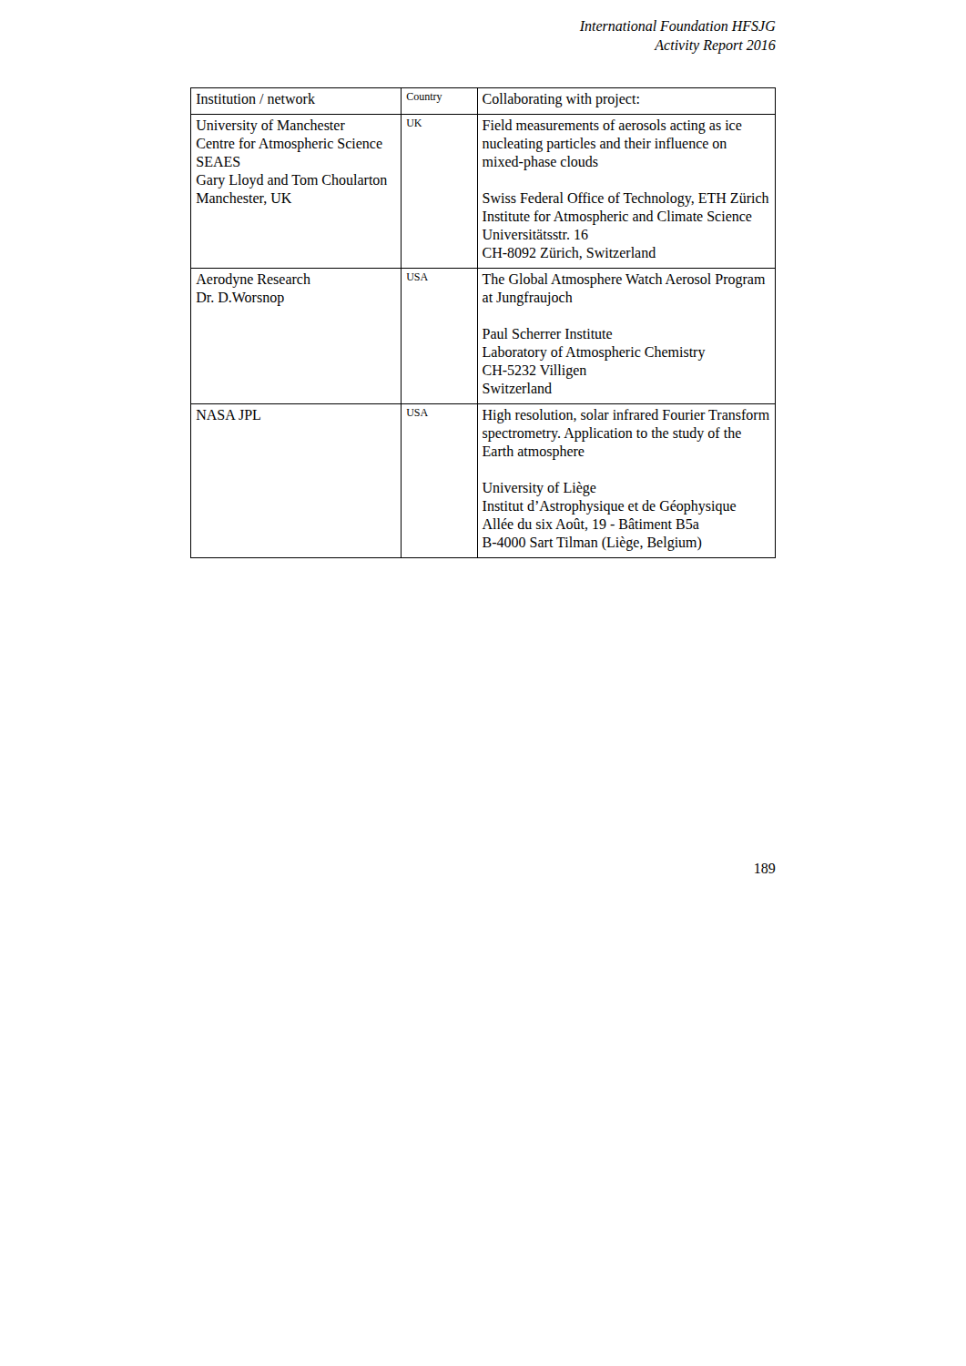International Foundation HFSJG
Activity Report 2016
| Institution / network | Country | Collaborating with project: |
| --- | --- | --- |
| University of Manchester Centre for Atmospheric Science SEAES Gary Lloyd and Tom Choularton Manchester, UK | UK | Field measurements of aerosols acting as ice nucleating particles and their influence on mixed-phase clouds Swiss Federal Office of Technology, ETH Zürich Institute for Atmospheric and Climate Science Universitätsstr. 16 CH-8092 Zürich, Switzerland |
| Aerodyne Research Dr. D.Worsnop | USA | The Global Atmosphere Watch Aerosol Program at Jungfraujoch Paul Scherrer Institute Laboratory of Atmospheric Chemistry CH-5232 Villigen Switzerland |
| NASA JPL | USA | High resolution, solar infrared Fourier Transform spectrometry. Application to the study of the Earth atmosphere University of Liège Institut d’Astrophysique et de Géophysique Allée du six Août, 19 - Bâtiment B5a B-4000 Sart Tilman (Liège, Belgium) |
189